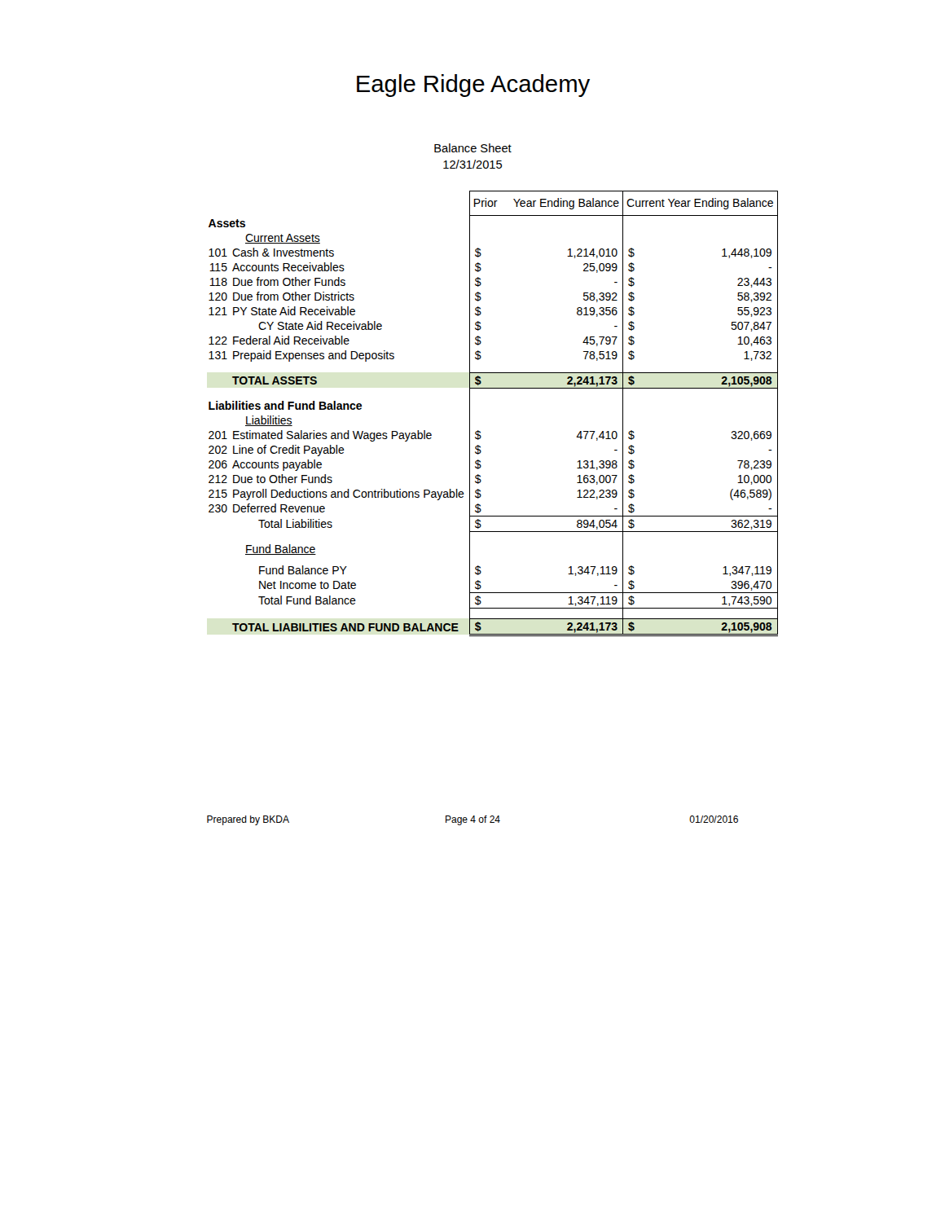Eagle Ridge Academy
Balance Sheet
12/31/2015
| | | | Prior Year Ending Balance | Current Year Ending Balance |
| Assets | | | |
| | Current Assets | | | |
| 101 | Cash & Investments | | $ 1,214,010 | $ 1,448,109 |
| 115 | Accounts Receivables | | $ 25,099 | $ - |
| 118 | Due from Other Funds | | $ - | $ 23,443 |
| 120 | Due from Other Districts | | $ 58,392 | $ 58,392 |
| 121 | PY State Aid Receivable | | $ 819,356 | $ 55,923 |
| | CY State Aid Receivable | | $ - | $ 507,847 |
| 122 | Federal Aid Receivable | | $ 45,797 | $ 10,463 |
| 131 | Prepaid Expenses and Deposits | | $ 78,519 | $ 1,732 |
| | TOTAL ASSETS | | $ 2,241,173 | $ 2,105,908 |
| Liabilities and Fund Balance | | | |
| | Liabilities | | | |
| 201 | Estimated Salaries and Wages Payable | | $ 477,410 | $ 320,669 |
| 202 | Line of Credit Payable | | $ - | $ - |
| 206 | Accounts payable | | $ 131,398 | $ 78,239 |
| 212 | Due to Other Funds | | $ 163,007 | $ 10,000 |
| 215 | Payroll Deductions and Contributions Payable | | $ 122,239 | $ (46,589) |
| 230 | Deferred Revenue | | $ - | $ - |
| | Total Liabilities | | $ 894,054 | $ 362,319 |
| | Fund Balance | | | |
| | Fund Balance PY | | $ 1,347,119 | $ 1,347,119 |
| | Net Income to Date | | $ - | $ 396,470 |
| | Total Fund Balance | | $ 1,347,119 | $ 1,743,590 |
| | TOTAL LIABILITIES AND FUND BALANCE | | $ 2,241,173 | $ 2,105,908 |
Prepared by BKDA
Page 4 of 24
01/20/2016